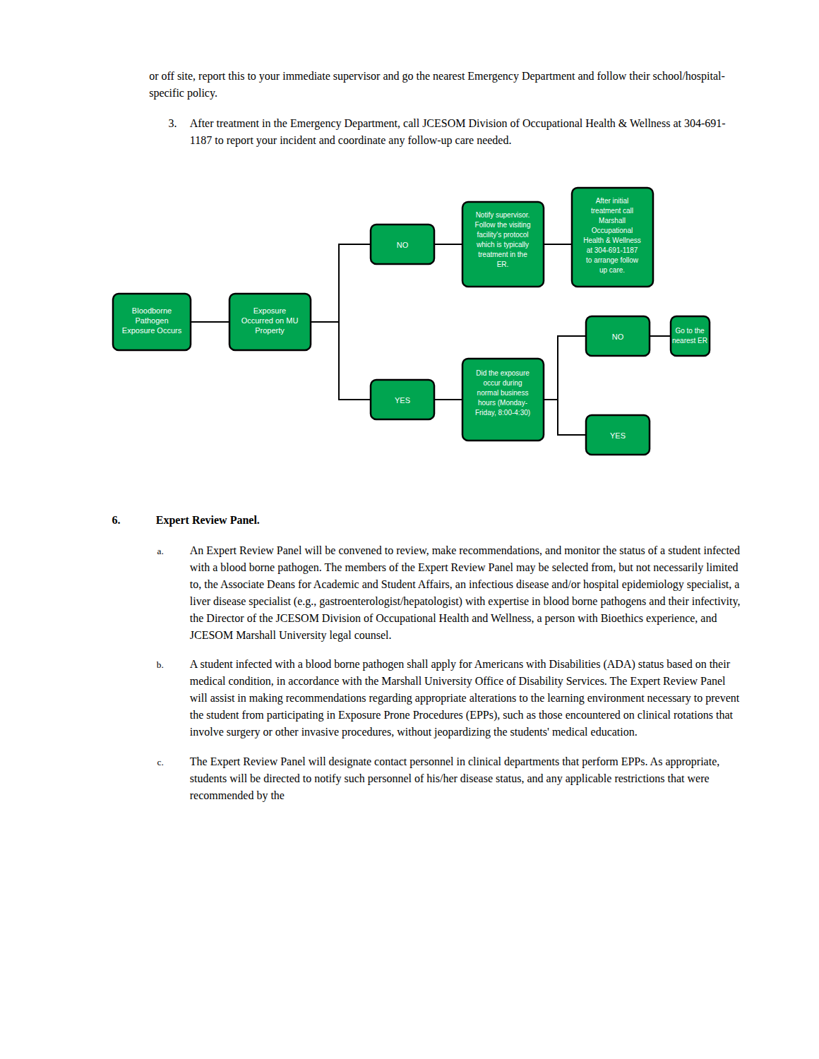or off site, report this to your immediate supervisor and go the nearest Emergency Department and follow their school/hospital-specific policy.
After treatment in the Emergency Department, call JCESOM Division of Occupational Health & Wellness at 304-691-1187 to report your incident and coordinate any follow-up care needed.
Bloodborne Pathogen Exposure Occurs Exposure Occurred on MU Property NO YES Notify supervisor. Follow the visiting facility's protocol which is typically treatment in the ER. After initial treatment call Marshall Occupational Health & Wellness at 304-691-1187 to arrange follow up care. Did the exposure occur during normal business hours (Monday- Friday, 8:00-4:30) NO YES Go to the nearest ER
6. Expert Review Panel.
An Expert Review Panel will be convened to review, make recommendations, and monitor the status of a student infected with a blood borne pathogen. The members of the Expert Review Panel may be selected from, but not necessarily limited to, the Associate Deans for Academic and Student Affairs, an infectious disease and/or hospital epidemiology specialist, a liver disease specialist (e.g., gastroenterologist/hepatologist) with expertise in blood borne pathogens and their infectivity, the Director of the JCESOM Division of Occupational Health and Wellness, a person with Bioethics experience, and JCESOM Marshall University legal counsel.
A student infected with a blood borne pathogen shall apply for Americans with Disabilities (ADA) status based on their medical condition, in accordance with the Marshall University Office of Disability Services. The Expert Review Panel will assist in making recommendations regarding appropriate alterations to the learning environment necessary to prevent the student from participating in Exposure Prone Procedures (EPPs), such as those encountered on clinical rotations that involve surgery or other invasive procedures, without jeopardizing the students' medical education.
The Expert Review Panel will designate contact personnel in clinical departments that perform EPPs. As appropriate, students will be directed to notify such personnel of his/her disease status, and any applicable restrictions that were recommended by the